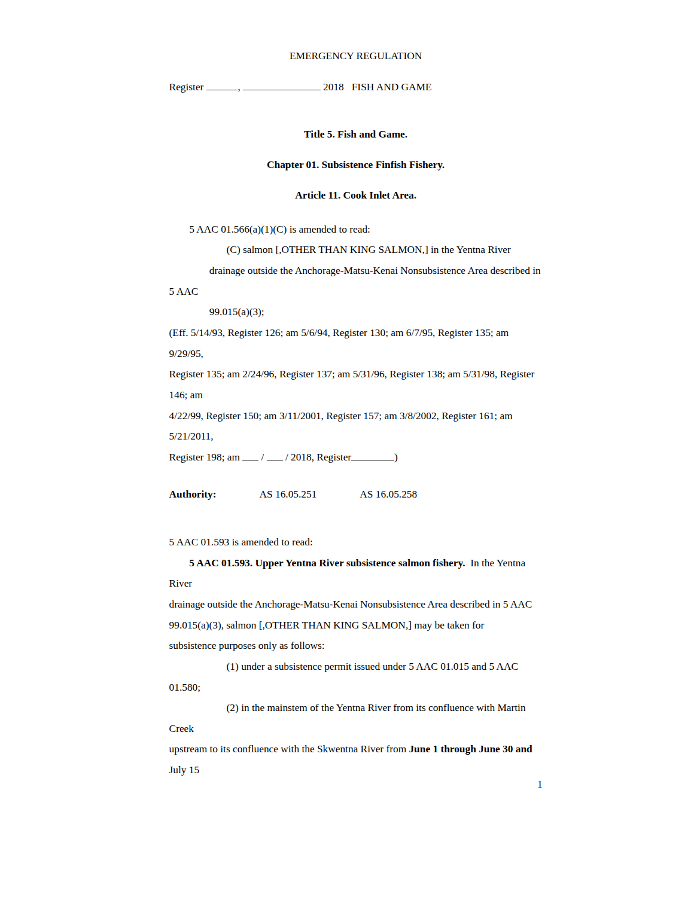EMERGENCY REGULATION
Register , 2018 FISH AND GAME
Title 5. Fish and Game.
Chapter 01. Subsistence Finfish Fishery.
Article 11. Cook Inlet Area.
5 AAC 01.566(a)(1)(C) is amended to read:
(C) salmon [,OTHER THAN KING SALMON,] in the Yentna River
drainage outside the Anchorage-Matsu-Kenai Nonsubsistence Area described in 5 AAC
99.015(a)(3);
(Eff. 5/14/93, Register 126; am 5/6/94, Register 130; am 6/7/95, Register 135; am 9/29/95,
Register 135; am 2/24/96, Register 137; am 5/31/96, Register 138; am 5/31/98, Register 146; am
4/22/99, Register 150; am 3/11/2001, Register 157; am 3/8/2002, Register 161; am 5/21/2011,
Register 198; am / / 2018, Register )
Authority: AS 16.05.251 AS 16.05.258
5 AAC 01.593 is amended to read:
5 AAC 01.593. Upper Yentna River subsistence salmon fishery. In the Yentna River
drainage outside the Anchorage-Matsu-Kenai Nonsubsistence Area described in 5 AAC
99.015(a)(3), salmon [,OTHER THAN KING SALMON,] may be taken for
subsistence purposes only as follows:
(1) under a subsistence permit issued under 5 AAC 01.015 and 5 AAC 01.580;
(2) in the mainstem of the Yentna River from its confluence with Martin Creek
upstream to its confluence with the Skwentna River from June 1 through June 30 and July 15
1